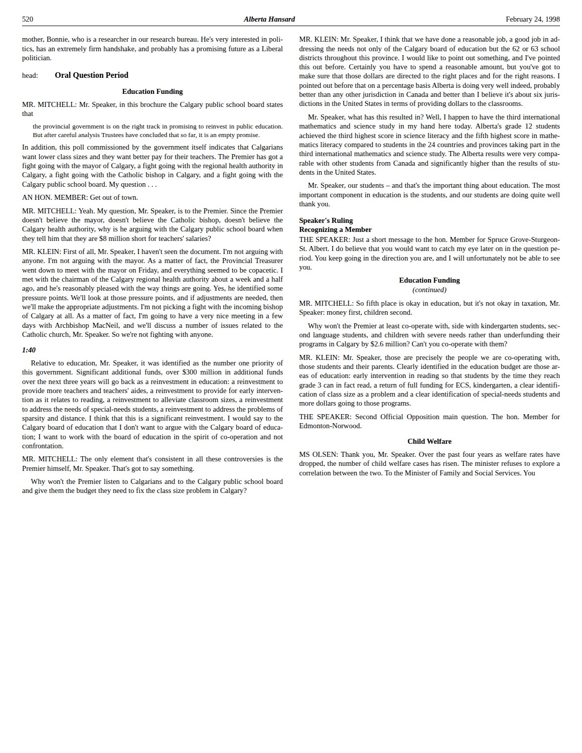520 Alberta Hansard February 24, 1998
mother, Bonnie, who is a researcher in our research bureau. He's very interested in politics, has an extremely firm handshake, and probably has a promising future as a Liberal politician.
head: Oral Question Period
Education Funding
MR. MITCHELL: Mr. Speaker, in this brochure the Calgary public school board states that
the provincial government is on the right track in promising to reinvest in public education. But after careful analysis Trustees have concluded that so far, it is an empty promise.
In addition, this poll commissioned by the government itself indicates that Calgarians want lower class sizes and they want better pay for their teachers. The Premier has got a fight going with the mayor of Calgary, a fight going with the regional health authority in Calgary, a fight going with the Catholic bishop in Calgary, and a fight going with the Calgary public school board. My question . . .
AN HON. MEMBER: Get out of town.
MR. MITCHELL: Yeah. My question, Mr. Speaker, is to the Premier. Since the Premier doesn't believe the mayor, doesn't believe the Catholic bishop, doesn't believe the Calgary health authority, why is he arguing with the Calgary public school board when they tell him that they are $8 million short for teachers' salaries?
MR. KLEIN: First of all, Mr. Speaker, I haven't seen the document. I'm not arguing with anyone. I'm not arguing with the mayor. As a matter of fact, the Provincial Treasurer went down to meet with the mayor on Friday, and everything seemed to be copacetic. I met with the chairman of the Calgary regional health authority about a week and a half ago, and he's reasonably pleased with the way things are going. Yes, he identified some pressure points. We'll look at those pressure points, and if adjustments are needed, then we'll make the appropriate adjustments. I'm not picking a fight with the incoming bishop of Calgary at all. As a matter of fact, I'm going to have a very nice meeting in a few days with Archbishop MacNeil, and we'll discuss a number of issues related to the Catholic church, Mr. Speaker. So we're not fighting with anyone.
1:40
Relative to education, Mr. Speaker, it was identified as the number one priority of this government. Significant additional funds, over $300 million in additional funds over the next three years will go back as a reinvestment in education: a reinvestment to provide more teachers and teachers' aides, a reinvestment to provide for early intervention as it relates to reading, a reinvestment to alleviate classroom sizes, a reinvestment to address the needs of special-needs students, a reinvestment to address the problems of sparsity and distance. I think that this is a significant reinvestment. I would say to the Calgary board of education that I don't want to argue with the Calgary board of education; I want to work with the board of education in the spirit of co-operation and not confrontation.
MR. MITCHELL: The only element that's consistent in all these controversies is the Premier himself, Mr. Speaker. That's got to say something.
Why won't the Premier listen to Calgarians and to the Calgary public school board and give them the budget they need to fix the class size problem in Calgary?
MR. KLEIN: Mr. Speaker, I think that we have done a reasonable job, a good job in addressing the needs not only of the Calgary board of education but the 62 or 63 school districts throughout this province. I would like to point out something, and I've pointed this out before. Certainly you have to spend a reasonable amount, but you've got to make sure that those dollars are directed to the right places and for the right reasons. I pointed out before that on a percentage basis Alberta is doing very well indeed, probably better than any other jurisdiction in Canada and better than I believe it's about six jurisdictions in the United States in terms of providing dollars to the classrooms.
Mr. Speaker, what has this resulted in? Well, I happen to have the third international mathematics and science study in my hand here today. Alberta's grade 12 students achieved the third highest score in science literacy and the fifth highest score in mathematics literacy compared to students in the 24 countries and provinces taking part in the third international mathematics and science study. The Alberta results were very comparable with other students from Canada and significantly higher than the results of students in the United States.
Mr. Speaker, our students – and that's the important thing about education. The most important component in education is the students, and our students are doing quite well thank you.
Speaker's RulingRecognizing a Member
THE SPEAKER: Just a short message to the hon. Member for Spruce Grove-Sturgeon-St. Albert. I do believe that you would want to catch my eye later on in the question period. You keep going in the direction you are, and I will unfortunately not be able to see you.
Education Funding(continued)
MR. MITCHELL: So fifth place is okay in education, but it's not okay in taxation, Mr. Speaker: money first, children second.
Why won't the Premier at least co-operate with, side with kindergarten students, second language students, and children with severe needs rather than underfunding their programs in Calgary by $2.6 million? Can't you co-operate with them?
MR. KLEIN: Mr. Speaker, those are precisely the people we are co-operating with, those students and their parents. Clearly identified in the education budget are those areas of education: early intervention in reading so that students by the time they reach grade 3 can in fact read, a return of full funding for ECS, kindergarten, a clear identification of class size as a problem and a clear identification of special-needs students and more dollars going to those programs.
THE SPEAKER: Second Official Opposition main question. The hon. Member for Edmonton-Norwood.
Child Welfare
MS OLSEN: Thank you, Mr. Speaker. Over the past four years as welfare rates have dropped, the number of child welfare cases has risen. The minister refuses to explore a correlation between the two. To the Minister of Family and Social Services. You